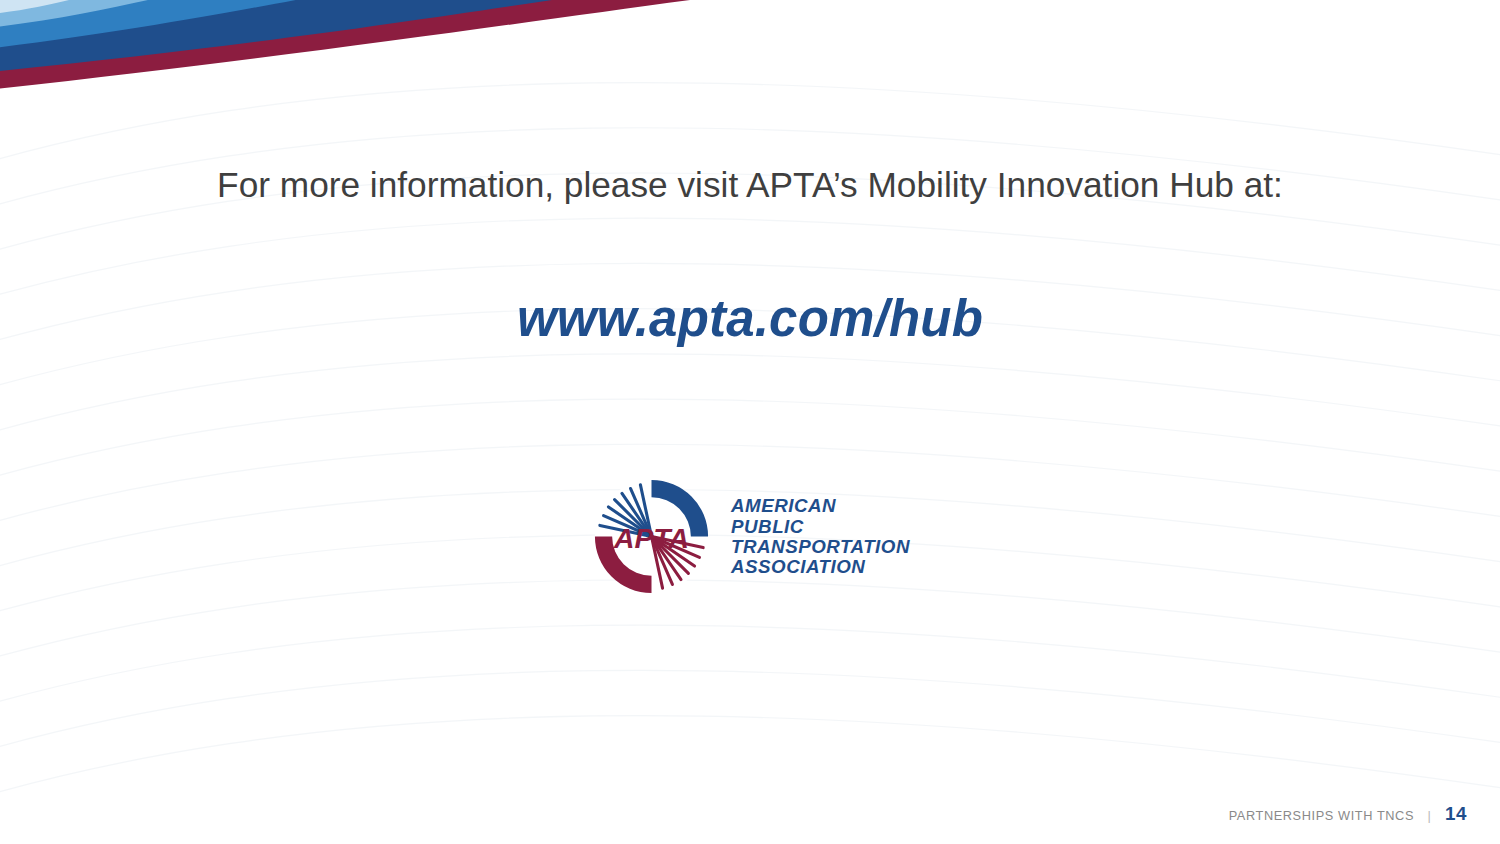For more information, please visit APTA’s Mobility Innovation Hub at:
www.apta.com/hub
APTA
AMERICAN
PUBLIC
TRANSPORTATION
ASSOCIATION
Partnerships with TNCs | 14